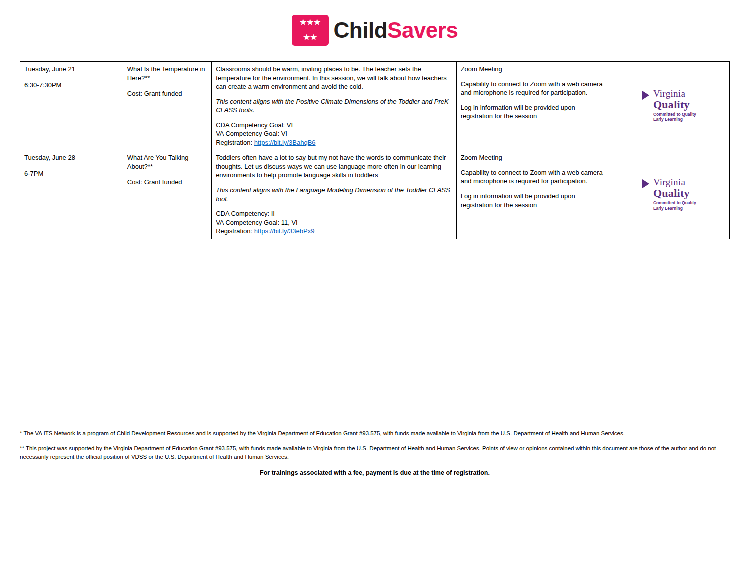Child Savers
| Tuesday, June 21 6:30-7:30PM | What Is the Temperature in Here?** Cost: Grant funded | Classrooms should be warm, inviting places to be. The teacher sets the temperature for the environment. In this session, we will talk about how teachers can create a warm environment and avoid the cold. This content aligns with the Positive Climate Dimensions of the Toddler and PreK CLASS tools. CDA Competency Goal: VI VA Competency Goal: VI Registration: https://bit.ly/3BahqB6 | Zoom Meeting Capability to connect to Zoom with a web camera and microphone is required for participation. Log in information will be provided upon registration for the session | Virginia Quality Committed to Quality Early Learning |
| Tuesday, June 28 6-7PM | What Are You Talking About?** Cost: Grant funded | Toddlers often have a lot to say but my not have the words to communicate their thoughts. Let us discuss ways we can use language more often in our learning environments to help promote language skills in toddlers This content aligns with the Language Modeling Dimension of the Toddler CLASS tool. CDA Competency: II VA Competency Goal: 11, VI Registration: https://bit.ly/33ebPx9 | Zoom Meeting Capability to connect to Zoom with a web camera and microphone is required for participation. Log in information will be provided upon registration for the session | Virginia Quality Committed to Quality Early Learning |
* The VA ITS Network is a program of Child Development Resources and is supported by the Virginia Department of Education Grant #93.575, with funds made available to Virginia from the U.S. Department of Health and Human Services.
** This project was supported by the Virginia Department of Education Grant #93.575, with funds made available to Virginia from the U.S. Department of Health and Human Services. Points of view or opinions contained within this document are those of the author and do not necessarily represent the official position of VDSS or the U.S. Department of Health and Human Services.
For trainings associated with a fee, payment is due at the time of registration.